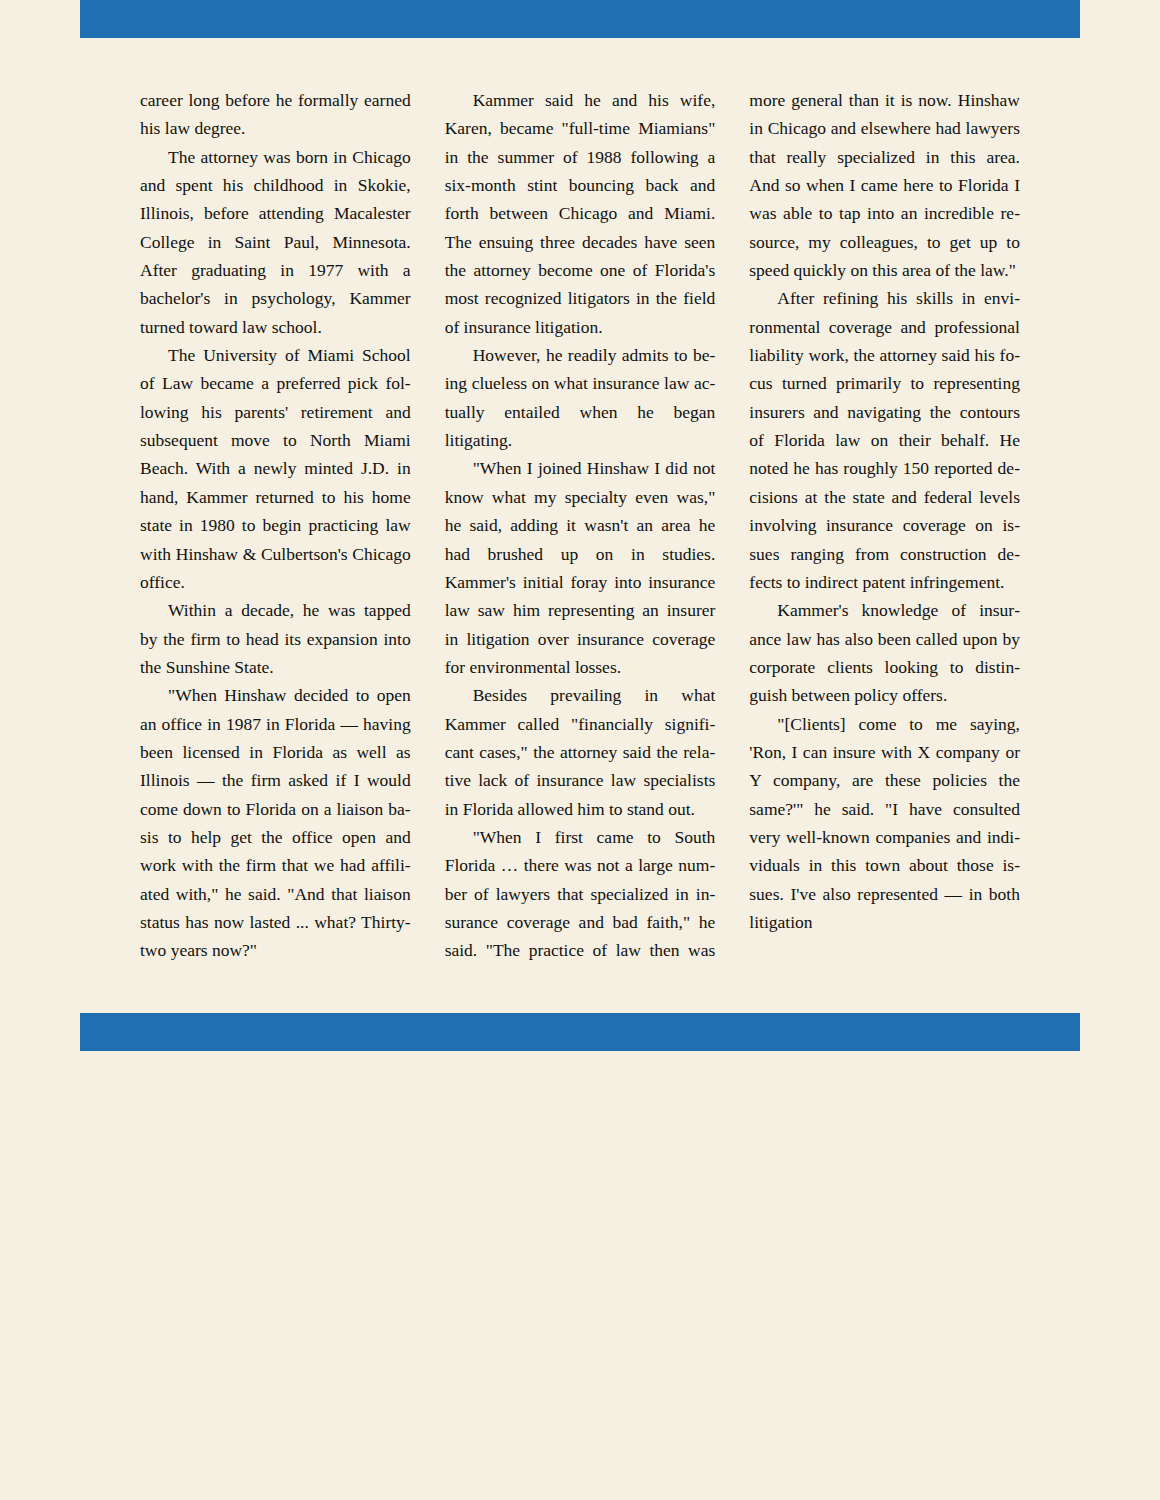career long before he formally earned his law degree.
The attorney was born in Chicago and spent his childhood in Skokie, Illinois, before attending Macalester College in Saint Paul, Minnesota. After graduating in 1977 with a bachelor's in psychology, Kammer turned toward law school.
The University of Miami School of Law became a preferred pick following his parents' retirement and subsequent move to North Miami Beach. With a newly minted J.D. in hand, Kammer returned to his home state in 1980 to begin practicing law with Hinshaw & Culbertson's Chicago office.
Within a decade, he was tapped by the firm to head its expansion into the Sunshine State.
"When Hinshaw decided to open an office in 1987 in Florida — having been licensed in Florida as well as Illinois — the firm asked if I would come down to Florida on a liaison basis to help get the office open and work with the firm that we had affiliated with," he said. "And that liaison status has now lasted ... what? Thirty-two years now?"
Kammer said he and his wife, Karen, became "full-time Miamians" in the summer of 1988 following a six-month stint bouncing back and forth between Chicago and Miami. The ensuing three decades have seen the attorney become one of Florida's most recognized litigators in the field of insurance litigation.
However, he readily admits to being clueless on what insurance law actually entailed when he began litigating.
"When I joined Hinshaw I did not know what my specialty even was," he said, adding it wasn't an area he had brushed up on in studies. Kammer's initial foray into insurance law saw him representing an insurer in litigation over insurance coverage for environmental losses.
Besides prevailing in what Kammer called "financially significant cases," the attorney said the relative lack of insurance law specialists in Florida allowed him to stand out.
"When I first came to South Florida … there was not a large number of lawyers that specialized in insurance coverage and bad faith," he said. "The practice of law then was more general than it is now. Hinshaw in Chicago and elsewhere had lawyers that really specialized in this area. And so when I came here to Florida I was able to tap into an incredible resource, my colleagues, to get up to speed quickly on this area of the law."
After refining his skills in environmental coverage and professional liability work, the attorney said his focus turned primarily to representing insurers and navigating the contours of Florida law on their behalf. He noted he has roughly 150 reported decisions at the state and federal levels involving insurance coverage on issues ranging from construction defects to indirect patent infringement.
Kammer's knowledge of insurance law has also been called upon by corporate clients looking to distinguish between policy offers.
"[Clients] come to me saying, 'Ron, I can insure with X company or Y company, are these policies the same?'" he said. "I have consulted very well-known companies and individuals in this town about those issues. I've also represented — in both litigation